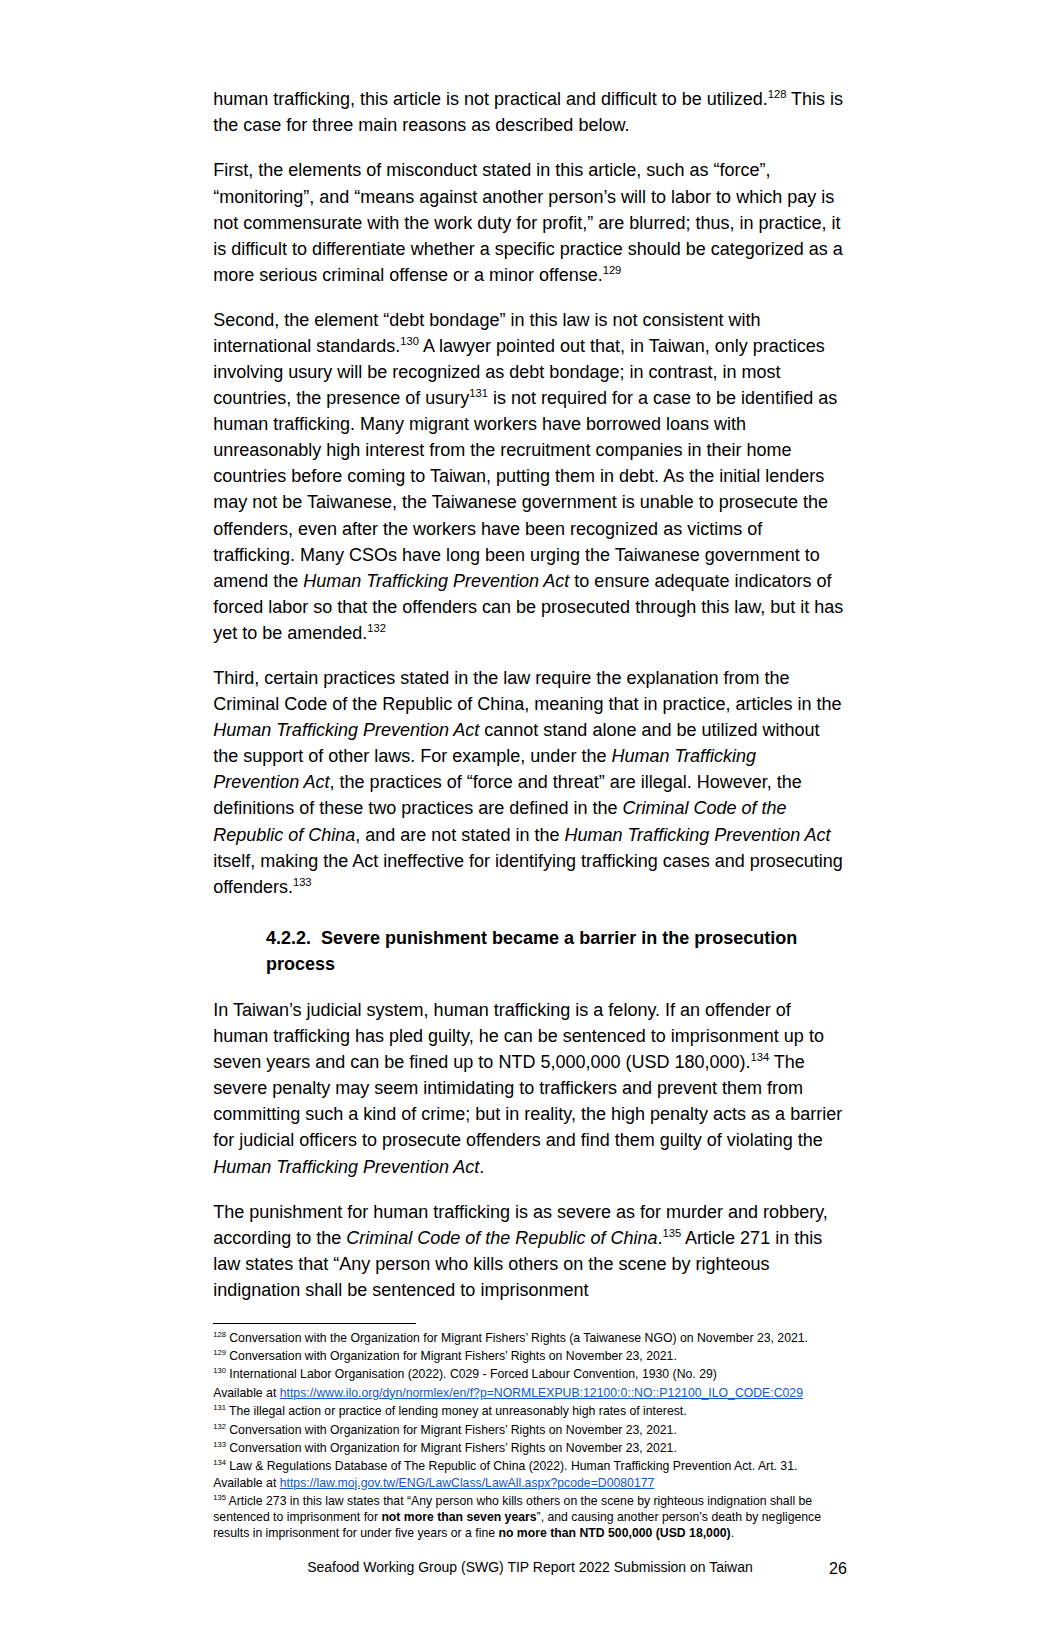human trafficking, this article is not practical and difficult to be utilized.128 This is the case for three main reasons as described below.
First, the elements of misconduct stated in this article, such as “force”, “monitoring”, and “means against another person’s will to labor to which pay is not commensurate with the work duty for profit,” are blurred; thus, in practice, it is difficult to differentiate whether a specific practice should be categorized as a more serious criminal offense or a minor offense.129
Second, the element “debt bondage” in this law is not consistent with international standards.130 A lawyer pointed out that, in Taiwan, only practices involving usury will be recognized as debt bondage; in contrast, in most countries, the presence of usury131 is not required for a case to be identified as human trafficking. Many migrant workers have borrowed loans with unreasonably high interest from the recruitment companies in their home countries before coming to Taiwan, putting them in debt. As the initial lenders may not be Taiwanese, the Taiwanese government is unable to prosecute the offenders, even after the workers have been recognized as victims of trafficking. Many CSOs have long been urging the Taiwanese government to amend the Human Trafficking Prevention Act to ensure adequate indicators of forced labor so that the offenders can be prosecuted through this law, but it has yet to be amended.132
Third, certain practices stated in the law require the explanation from the Criminal Code of the Republic of China, meaning that in practice, articles in the Human Trafficking Prevention Act cannot stand alone and be utilized without the support of other laws. For example, under the Human Trafficking Prevention Act, the practices of “force and threat” are illegal. However, the definitions of these two practices are defined in the Criminal Code of the Republic of China, and are not stated in the Human Trafficking Prevention Act itself, making the Act ineffective for identifying trafficking cases and prosecuting offenders.133
4.2.2. Severe punishment became a barrier in the prosecution process
In Taiwan’s judicial system, human trafficking is a felony. If an offender of human trafficking has pled guilty, he can be sentenced to imprisonment up to seven years and can be fined up to NTD 5,000,000 (USD 180,000).134 The severe penalty may seem intimidating to traffickers and prevent them from committing such a kind of crime; but in reality, the high penalty acts as a barrier for judicial officers to prosecute offenders and find them guilty of violating the Human Trafficking Prevention Act.
The punishment for human trafficking is as severe as for murder and robbery, according to the Criminal Code of the Republic of China.135 Article 271 in this law states that “Any person who kills others on the scene by righteous indignation shall be sentenced to imprisonment
128 Conversation with the Organization for Migrant Fishers’ Rights (a Taiwanese NGO) on November 23, 2021.
129 Conversation with Organization for Migrant Fishers’ Rights on November 23, 2021.
130 International Labor Organisation (2022). C029 - Forced Labour Convention, 1930 (No. 29)
Available at https://www.ilo.org/dyn/normlex/en/f?p=NORMLEXPUB:12100:0::NO::P12100_ILO_CODE:C029
131 The illegal action or practice of lending money at unreasonably high rates of interest.
132 Conversation with Organization for Migrant Fishers’ Rights on November 23, 2021.
133 Conversation with Organization for Migrant Fishers’ Rights on November 23, 2021.
134 Law & Regulations Database of The Republic of China (2022). Human Trafficking Prevention Act. Art. 31. Available at https://law.moj.gov.tw/ENG/LawClass/LawAll.aspx?pcode=D0080177
135 Article 273 in this law states that “Any person who kills others on the scene by righteous indignation shall be sentenced to imprisonment for not more than seven years”, and causing another person’s death by negligence results in imprisonment for under five years or a fine no more than NTD 500,000 (USD 18,000).
Seafood Working Group (SWG) TIP Report 2022 Submission on Taiwan 26